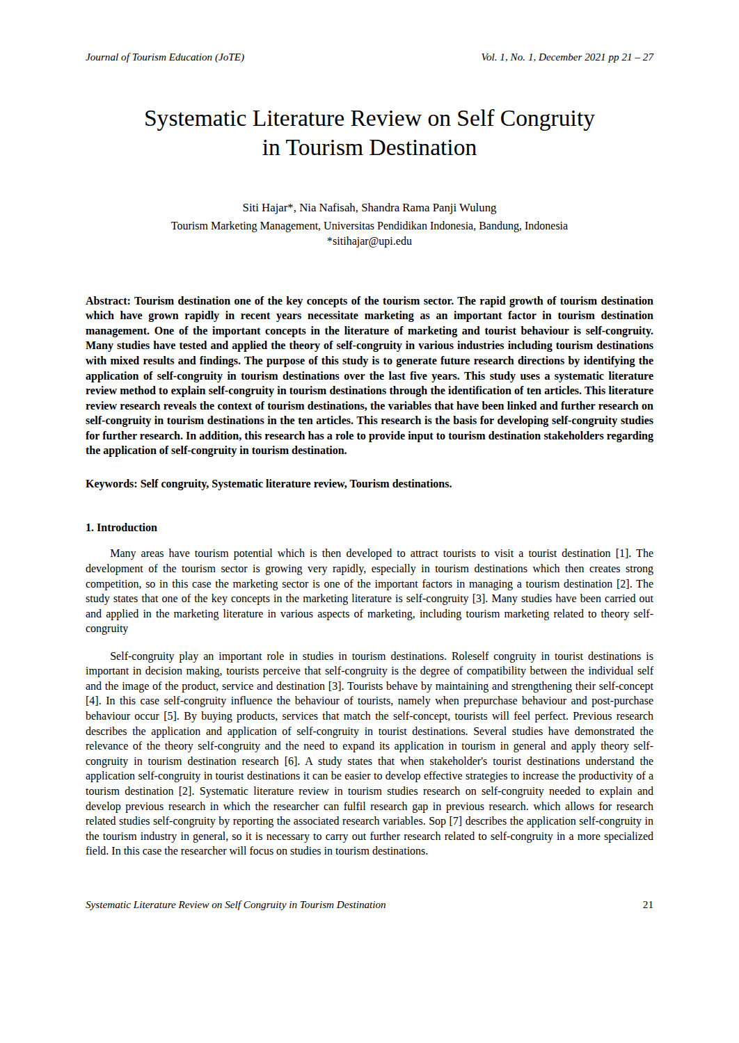Journal of Tourism Education (JoTE) Vol. 1, No. 1, December 2021 pp 21 – 27
Systematic Literature Review on Self Congruity
in Tourism Destination
Siti Hajar*, Nia Nafisah, Shandra Rama Panji Wulung
Tourism Marketing Management, Universitas Pendidikan Indonesia, Bandung, Indonesia
*sitihajar@upi.edu
Abstract: Tourism destination one of the key concepts of the tourism sector. The rapid growth of tourism destination which have grown rapidly in recent years necessitate marketing as an important factor in tourism destination management. One of the important concepts in the literature of marketing and tourist behaviour is self-congruity. Many studies have tested and applied the theory of self-congruity in various industries including tourism destinations with mixed results and findings. The purpose of this study is to generate future research directions by identifying the application of self-congruity in tourism destinations over the last five years. This study uses a systematic literature review method to explain self-congruity in tourism destinations through the identification of ten articles. This literature review research reveals the context of tourism destinations, the variables that have been linked and further research on self-congruity in tourism destinations in the ten articles. This research is the basis for developing self-congruity studies for further research. In addition, this research has a role to provide input to tourism destination stakeholders regarding the application of self-congruity in tourism destination.
Keywords: Self congruity, Systematic literature review, Tourism destinations.
1. Introduction
Many areas have tourism potential which is then developed to attract tourists to visit a tourist destination [1]. The development of the tourism sector is growing very rapidly, especially in tourism destinations which then creates strong competition, so in this case the marketing sector is one of the important factors in managing a tourism destination [2]. The study states that one of the key concepts in the marketing literature is self-congruity [3]. Many studies have been carried out and applied in the marketing literature in various aspects of marketing, including tourism marketing related to theory self-congruity
Self-congruity play an important role in studies in tourism destinations. Roleself congruity in tourist destinations is important in decision making, tourists perceive that self-congruity is the degree of compatibility between the individual self and the image of the product, service and destination [3]. Tourists behave by maintaining and strengthening their self-concept [4]. In this case self-congruity influence the behaviour of tourists, namely when prepurchase behaviour and post-purchase behaviour occur [5]. By buying products, services that match the self-concept, tourists will feel perfect. Previous research describes the application and application of self-congruity in tourist destinations. Several studies have demonstrated the relevance of the theory self-congruity and the need to expand its application in tourism in general and apply theory self-congruity in tourism destination research [6]. A study states that when stakeholder's tourist destinations understand the application self-congruity in tourist destinations it can be easier to develop effective strategies to increase the productivity of a tourism destination [2]. Systematic literature review in tourism studies research on self-congruity needed to explain and develop previous research in which the researcher can fulfil research gap in previous research. which allows for research related studies self-congruity by reporting the associated research variables. Sop [7] describes the application self-congruity in the tourism industry in general, so it is necessary to carry out further research related to self-congruity in a more specialized field. In this case the researcher will focus on studies in tourism destinations.
Systematic Literature Review on Self Congruity in Tourism Destination 21